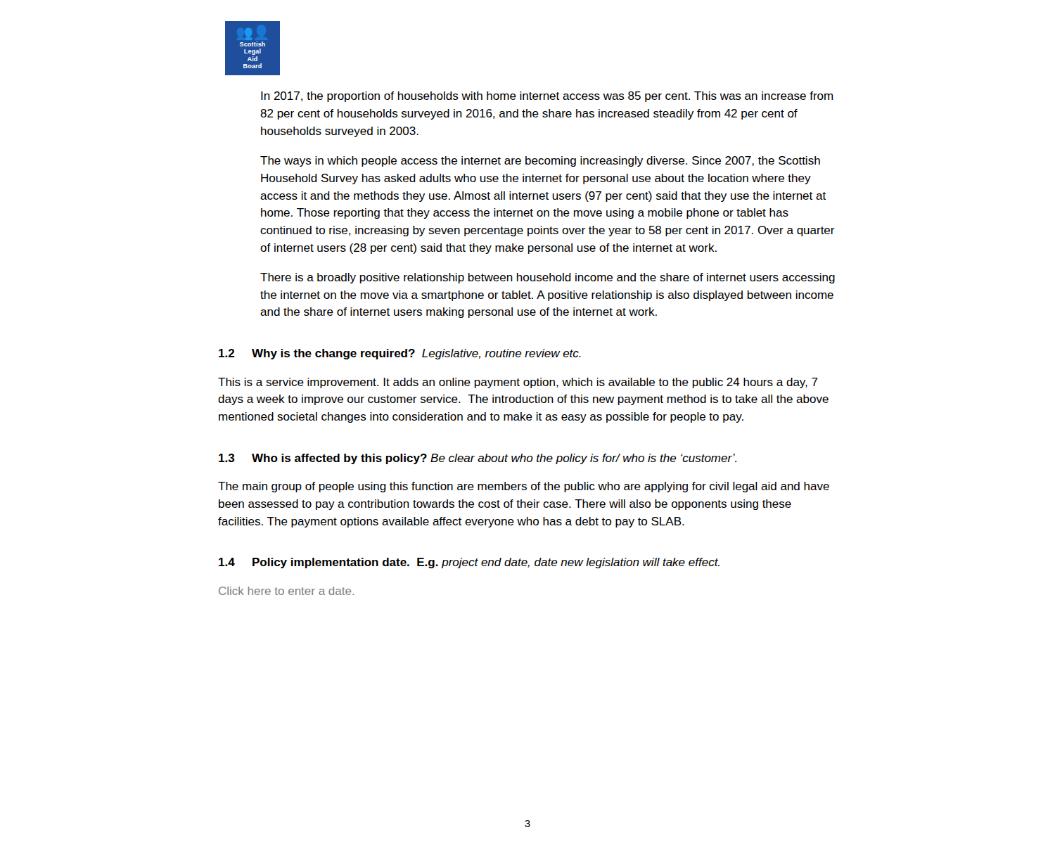👥👤
Scottish
Legal
Aid
Board
In 2017, the proportion of households with home internet access was 85 per cent. This was an increase from 82 per cent of households surveyed in 2016, and the share has increased steadily from 42 per cent of households surveyed in 2003.
The ways in which people access the internet are becoming increasingly diverse. Since 2007, the Scottish Household Survey has asked adults who use the internet for personal use about the location where they access it and the methods they use. Almost all internet users (97 per cent) said that they use the internet at home. Those reporting that they access the internet on the move using a mobile phone or tablet has continued to rise, increasing by seven percentage points over the year to 58 per cent in 2017. Over a quarter of internet users (28 per cent) said that they make personal use of the internet at work.
There is a broadly positive relationship between household income and the share of internet users accessing the internet on the move via a smartphone or tablet. A positive relationship is also displayed between income and the share of internet users making personal use of the internet at work.
1.2 Why is the change required? Legislative, routine review etc.
This is a service improvement. It adds an online payment option, which is available to the public 24 hours a day, 7 days a week to improve our customer service. The introduction of this new payment method is to take all the above mentioned societal changes into consideration and to make it as easy as possible for people to pay.
1.3 Who is affected by this policy? Be clear about who the policy is for/ who is the ‘customer’.
The main group of people using this function are members of the public who are applying for civil legal aid and have been assessed to pay a contribution towards the cost of their case. There will also be opponents using these facilities. The payment options available affect everyone who has a debt to pay to SLAB.
1.4 Policy implementation date. E.g. project end date, date new legislation will take effect.
Click here to enter a date.
3